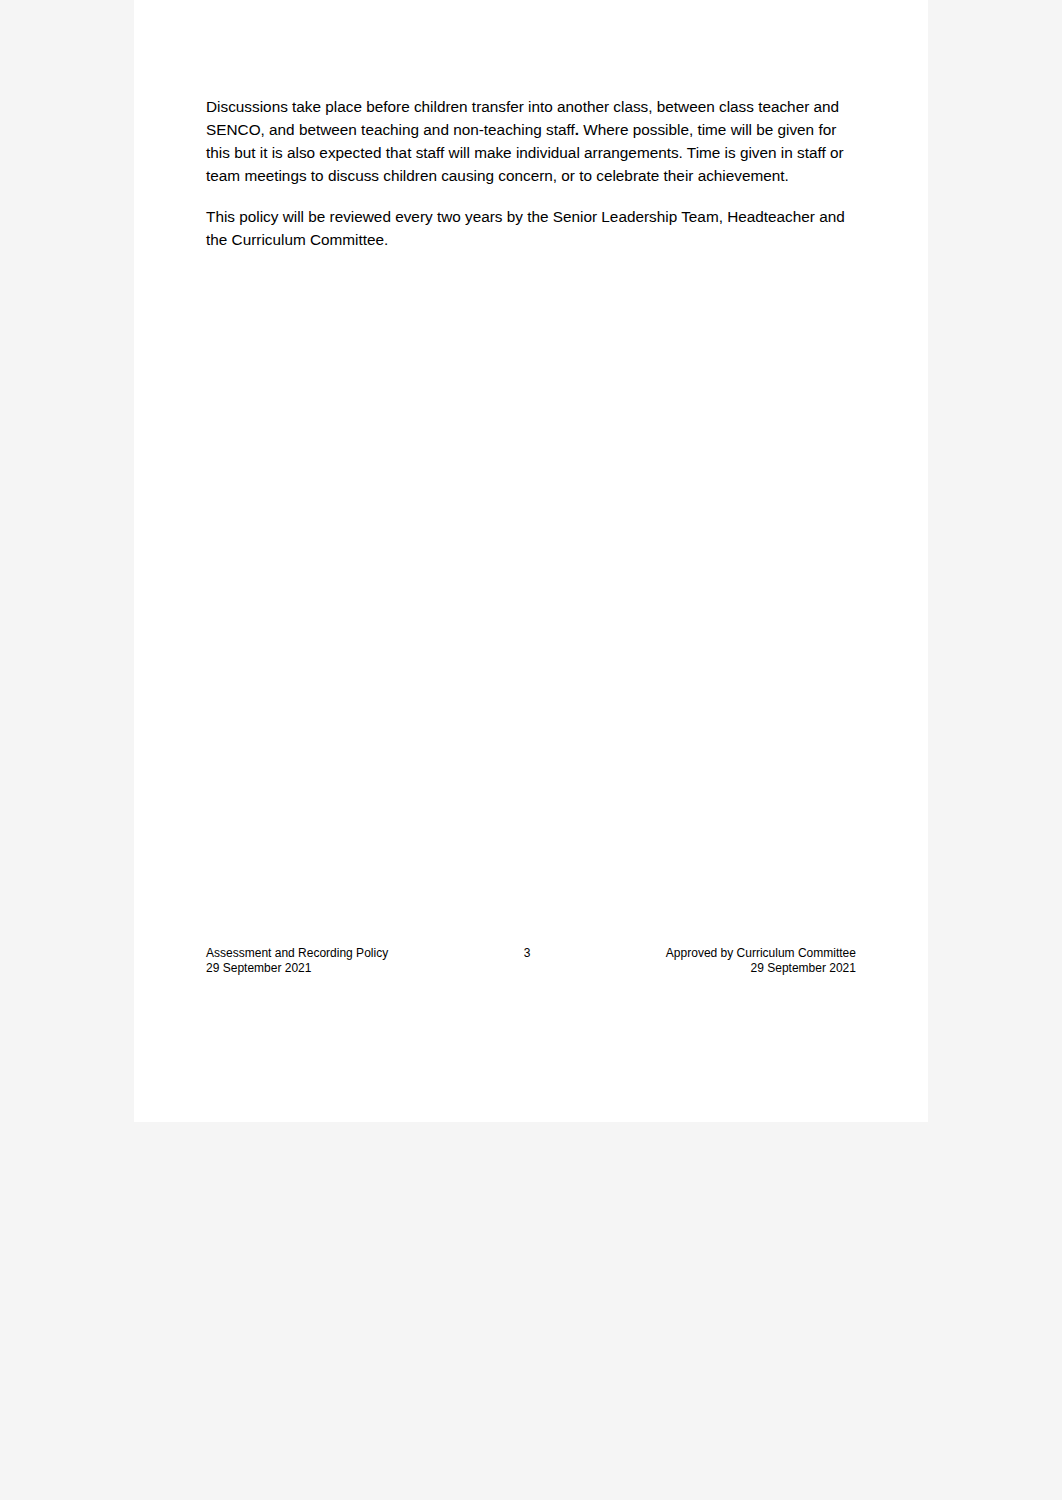Discussions take place before children transfer into another class, between class teacher and SENCO, and between teaching and non-teaching staff. Where possible, time will be given for this but it is also expected that staff will make individual arrangements. Time is given in staff or team meetings to discuss children causing concern, or to celebrate their achievement.
This policy will be reviewed every two years by the Senior Leadership Team, Headteacher and the Curriculum Committee.
Assessment and Recording Policy 29 September 2021
3
Approved by Curriculum Committee 29 September 2021